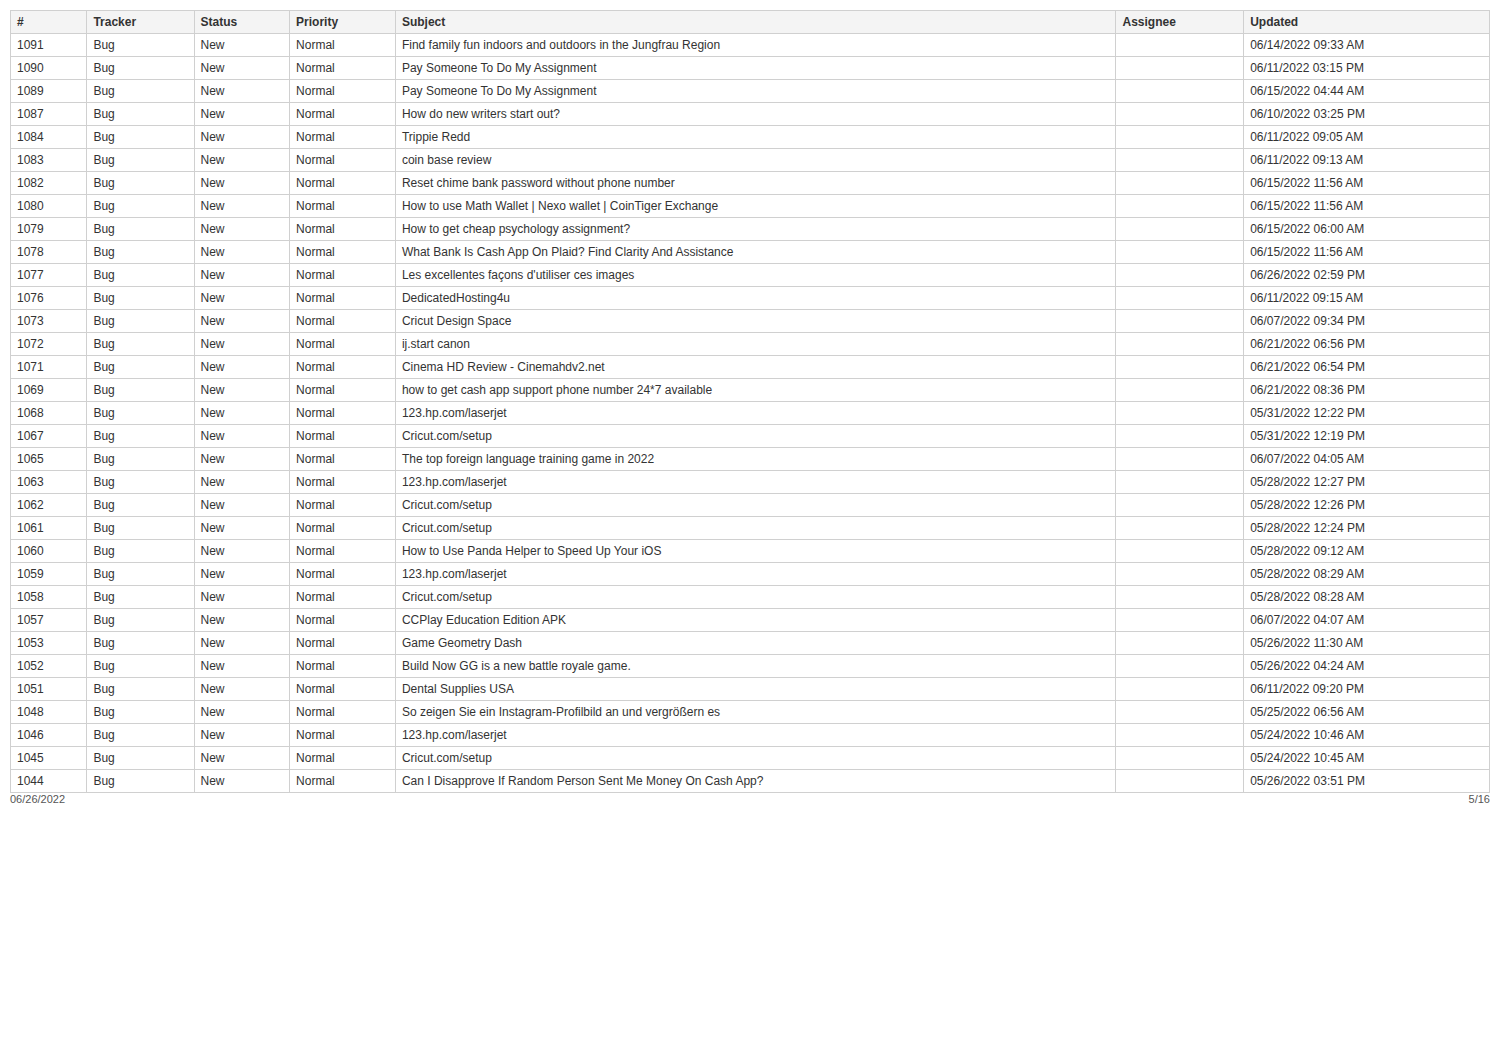| # | Tracker | Status | Priority | Subject | Assignee | Updated |
| --- | --- | --- | --- | --- | --- | --- |
| 1091 | Bug | New | Normal | Find family fun indoors and outdoors in the Jungfrau Region | | 06/14/2022 09:33 AM |
| 1090 | Bug | New | Normal | Pay Someone To Do My Assignment | | 06/11/2022 03:15 PM |
| 1089 | Bug | New | Normal | Pay Someone To Do My Assignment | | 06/15/2022 04:44 AM |
| 1087 | Bug | New | Normal | How do new writers start out? | | 06/10/2022 03:25 PM |
| 1084 | Bug | New | Normal | Trippie Redd | | 06/11/2022 09:05 AM |
| 1083 | Bug | New | Normal | coin base review | | 06/11/2022 09:13 AM |
| 1082 | Bug | New | Normal | Reset chime bank password without phone number | | 06/15/2022 11:56 AM |
| 1080 | Bug | New | Normal | How to use Math Wallet / Nexo wallet / CoinTiger Exchange | | 06/15/2022 11:56 AM |
| 1079 | Bug | New | Normal | How to get cheap psychology assignment? | | 06/15/2022 06:00 AM |
| 1078 | Bug | New | Normal | What Bank Is Cash App On Plaid? Find Clarity And Assistance | | 06/15/2022 11:56 AM |
| 1077 | Bug | New | Normal | Les excellentes façons d'utiliser ces images | | 06/26/2022 02:59 PM |
| 1076 | Bug | New | Normal | DedicatedHosting4u | | 06/11/2022 09:15 AM |
| 1073 | Bug | New | Normal | Cricut Design Space | | 06/07/2022 09:34 PM |
| 1072 | Bug | New | Normal | ij.start canon | | 06/21/2022 06:56 PM |
| 1071 | Bug | New | Normal | Cinema HD Review - Cinemahdv2.net | | 06/21/2022 06:54 PM |
| 1069 | Bug | New | Normal | how to get cash app support phone number 24*7 available | | 06/21/2022 08:36 PM |
| 1068 | Bug | New | Normal | 123.hp.com/laserjet | | 05/31/2022 12:22 PM |
| 1067 | Bug | New | Normal | Cricut.com/setup | | 05/31/2022 12:19 PM |
| 1065 | Bug | New | Normal | The top foreign language training game in 2022 | | 06/07/2022 04:05 AM |
| 1063 | Bug | New | Normal | 123.hp.com/laserjet | | 05/28/2022 12:27 PM |
| 1062 | Bug | New | Normal | Cricut.com/setup | | 05/28/2022 12:26 PM |
| 1061 | Bug | New | Normal | Cricut.com/setup | | 05/28/2022 12:24 PM |
| 1060 | Bug | New | Normal | How to Use Panda Helper to Speed Up Your iOS | | 05/28/2022 09:12 AM |
| 1059 | Bug | New | Normal | 123.hp.com/laserjet | | 05/28/2022 08:29 AM |
| 1058 | Bug | New | Normal | Cricut.com/setup | | 05/28/2022 08:28 AM |
| 1057 | Bug | New | Normal | CCPlay Education Edition APK | | 06/07/2022 04:07 AM |
| 1053 | Bug | New | Normal | Game Geometry Dash | | 05/26/2022 11:30 AM |
| 1052 | Bug | New | Normal | Build Now GG is a new battle royale game. | | 05/26/2022 04:24 AM |
| 1051 | Bug | New | Normal | Dental Supplies USA | | 06/11/2022 09:20 PM |
| 1048 | Bug | New | Normal | So zeigen Sie ein Instagram-Profilbild an und vergrößern es | | 05/25/2022 06:56 AM |
| 1046 | Bug | New | Normal | 123.hp.com/laserjet | | 05/24/2022 10:46 AM |
| 1045 | Bug | New | Normal | Cricut.com/setup | | 05/24/2022 10:45 AM |
| 1044 | Bug | New | Normal | Can I Disapprove If Random Person Sent Me Money On Cash App? | | 05/26/2022 03:51 PM |
06/26/2022
5/16